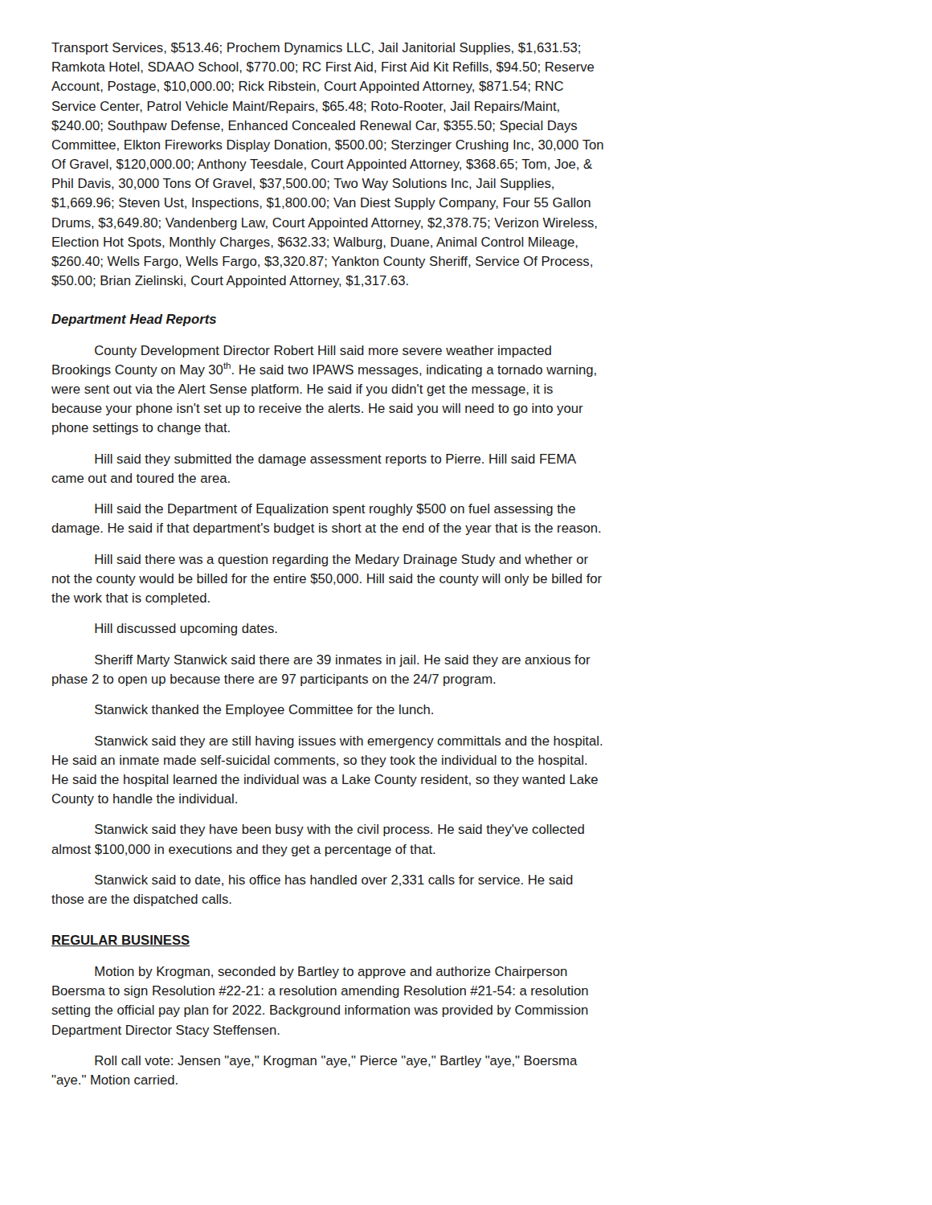Transport Services, $513.46; Prochem Dynamics LLC, Jail Janitorial Supplies, $1,631.53; Ramkota Hotel, SDAAO School, $770.00; RC First Aid, First Aid Kit Refills, $94.50; Reserve Account, Postage, $10,000.00; Rick Ribstein, Court Appointed Attorney, $871.54; RNC Service Center, Patrol Vehicle Maint/Repairs, $65.48; Roto-Rooter, Jail Repairs/Maint, $240.00; Southpaw Defense, Enhanced Concealed Renewal Car, $355.50; Special Days Committee, Elkton Fireworks Display Donation, $500.00; Sterzinger Crushing Inc, 30,000 Ton Of Gravel, $120,000.00; Anthony Teesdale, Court Appointed Attorney, $368.65; Tom, Joe, & Phil Davis, 30,000 Tons Of Gravel, $37,500.00; Two Way Solutions Inc, Jail Supplies, $1,669.96; Steven Ust, Inspections, $1,800.00; Van Diest Supply Company, Four 55 Gallon Drums, $3,649.80; Vandenberg Law, Court Appointed Attorney, $2,378.75; Verizon Wireless, Election Hot Spots, Monthly Charges, $632.33; Walburg, Duane, Animal Control Mileage, $260.40; Wells Fargo, Wells Fargo, $3,320.87; Yankton County Sheriff, Service Of Process, $50.00; Brian Zielinski, Court Appointed Attorney, $1,317.63.
Department Head Reports
County Development Director Robert Hill said more severe weather impacted Brookings County on May 30th. He said two IPAWS messages, indicating a tornado warning, were sent out via the Alert Sense platform. He said if you didn't get the message, it is because your phone isn't set up to receive the alerts. He said you will need to go into your phone settings to change that.
Hill said they submitted the damage assessment reports to Pierre. Hill said FEMA came out and toured the area.
Hill said the Department of Equalization spent roughly $500 on fuel assessing the damage. He said if that department's budget is short at the end of the year that is the reason.
Hill said there was a question regarding the Medary Drainage Study and whether or not the county would be billed for the entire $50,000. Hill said the county will only be billed for the work that is completed.
Hill discussed upcoming dates.
Sheriff Marty Stanwick said there are 39 inmates in jail. He said they are anxious for phase 2 to open up because there are 97 participants on the 24/7 program.
Stanwick thanked the Employee Committee for the lunch.
Stanwick said they are still having issues with emergency committals and the hospital. He said an inmate made self-suicidal comments, so they took the individual to the hospital. He said the hospital learned the individual was a Lake County resident, so they wanted Lake County to handle the individual.
Stanwick said they have been busy with the civil process. He said they've collected almost $100,000 in executions and they get a percentage of that.
Stanwick said to date, his office has handled over 2,331 calls for service. He said those are the dispatched calls.
REGULAR BUSINESS
Motion by Krogman, seconded by Bartley to approve and authorize Chairperson Boersma to sign Resolution #22-21: a resolution amending Resolution #21-54: a resolution setting the official pay plan for 2022. Background information was provided by Commission Department Director Stacy Steffensen.
Roll call vote: Jensen "aye," Krogman "aye," Pierce "aye," Bartley "aye," Boersma "aye." Motion carried.